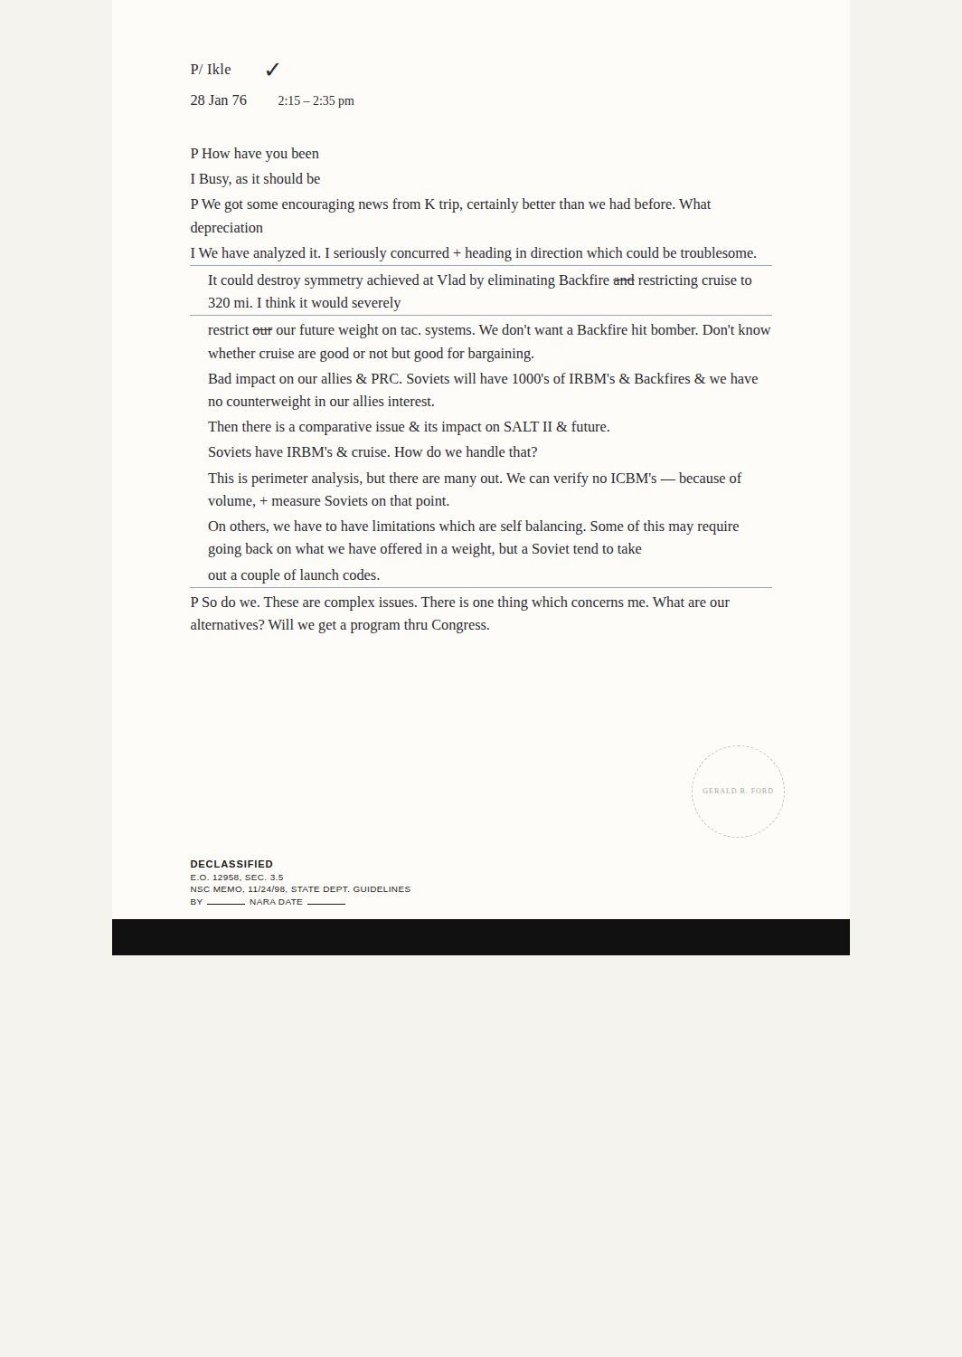P/ Ikle ✓ 28 Jan 76 2:15 – 2:35 pm
P How have you been
I Busy, as it should be
P We got some encouraging news from K trip, certainly better than we had before. What depreciation
I We have analyzed it. I seriously concurred + heading in direction which could be troublesome.
It could destroy symmetry achieved at Vlad by eliminating Backfire and restricting cruise to 320 mi. I think it would severely
restrict our our future weight on tac. systems. We don't want a Backfire hit bomber. Don't know whether cruise are good or not but good for bargaining.
Bad impact on our allies & PRC. Soviets will have 1000's of IRBM's & Backfires & we have no counterweight in our allies interest.
Then there is a comparative issue & its impact on SALT II & future.
Soviets have IRBM's & cruise. How do we handle that?
This is perimeter analysis, but there are many out. We can verify no ICBM's — because of volume, + measure Soviets on that point.
On others, we have to have limitations which are self balancing. Some of this may require going back on what we have offered in a weight, but a Soviet tend to take
out a couple of launch codes.
P So do we. These are complex issues. There is one thing which concerns me. What are our alternatives? Will we get a program thru Congress.
GERALD R. FORD
DECLASSIFIED
E.O. 12958, SEC. 3.5
NSC MEMO, 11/24/98, STATE DEPT. GUIDELINES
BY NARA DATE
Handwritten memorandum of conversation between the President (P) and Ikle (I), dated 28 January 1976, 2:15–2:35 pm. Declassified under Executive Order 12958, Section 3.5.